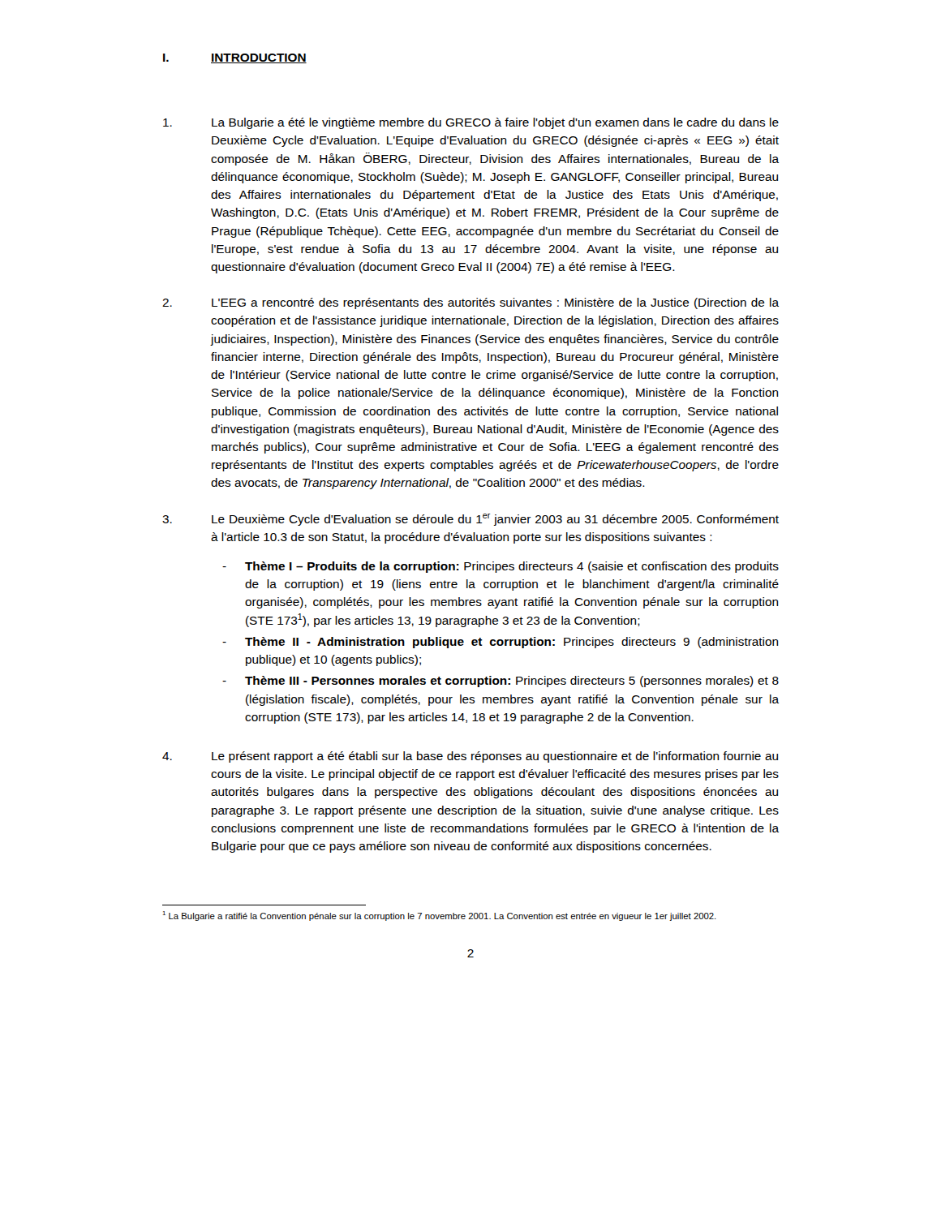I.
INTRODUCTION
1.
La Bulgarie a été le vingtième membre du GRECO à faire l'objet d'un examen dans le cadre du dans le Deuxième Cycle d'Evaluation. L'Equipe d'Evaluation du GRECO (désignée ci-après « EEG ») était composée de M. Håkan ÖBERG, Directeur, Division des Affaires internationales, Bureau de la délinquance économique, Stockholm (Suède); M. Joseph E. GANGLOFF, Conseiller principal, Bureau des Affaires internationales du Département d'Etat de la Justice des Etats Unis d'Amérique, Washington, D.C. (Etats Unis d'Amérique) et M. Robert FREMR, Président de la Cour suprême de Prague (République Tchèque). Cette EEG, accompagnée d'un membre du Secrétariat du Conseil de l'Europe, s'est rendue à Sofia du 13 au 17 décembre 2004. Avant la visite, une réponse au questionnaire d'évaluation (document Greco Eval II (2004) 7E) a été remise à l'EEG.
2.
L'EEG a rencontré des représentants des autorités suivantes : Ministère de la Justice (Direction de la coopération et de l'assistance juridique internationale, Direction de la législation, Direction des affaires judiciaires, Inspection), Ministère des Finances (Service des enquêtes financières, Service du contrôle financier interne, Direction générale des Impôts, Inspection), Bureau du Procureur général, Ministère de l'Intérieur (Service national de lutte contre le crime organisé/Service de lutte contre la corruption, Service de la police nationale/Service de la délinquance économique), Ministère de la Fonction publique, Commission de coordination des activités de lutte contre la corruption, Service national d'investigation (magistrats enquêteurs), Bureau National d'Audit, Ministère de l'Economie (Agence des marchés publics), Cour suprême administrative et Cour de Sofia. L'EEG a également rencontré des représentants de l'Institut des experts comptables agréés et de PricewaterhouseCoopers, de l'ordre des avocats, de Transparency International, de "Coalition 2000" et des médias.
3.
Le Deuxième Cycle d'Evaluation se déroule du 1er janvier 2003 au 31 décembre 2005. Conformément à l'article 10.3 de son Statut, la procédure d'évaluation porte sur les dispositions suivantes :
- Thème I – Produits de la corruption: Principes directeurs 4 (saisie et confiscation des produits de la corruption) et 19 (liens entre la corruption et le blanchiment d'argent/la criminalité organisée), complétés, pour les membres ayant ratifié la Convention pénale sur la corruption (STE 1731), par les articles 13, 19 paragraphe 3 et 23 de la Convention;
- Thème II - Administration publique et corruption: Principes directeurs 9 (administration publique) et 10 (agents publics);
- Thème III - Personnes morales et corruption: Principes directeurs 5 (personnes morales) et 8 (législation fiscale), complétés, pour les membres ayant ratifié la Convention pénale sur la corruption (STE 173), par les articles 14, 18 et 19 paragraphe 2 de la Convention.
4.
Le présent rapport a été établi sur la base des réponses au questionnaire et de l'information fournie au cours de la visite. Le principal objectif de ce rapport est d'évaluer l'efficacité des mesures prises par les autorités bulgares dans la perspective des obligations découlant des dispositions énoncées au paragraphe 3. Le rapport présente une description de la situation, suivie d'une analyse critique. Les conclusions comprennent une liste de recommandations formulées par le GRECO à l'intention de la Bulgarie pour que ce pays améliore son niveau de conformité aux dispositions concernées.
1 La Bulgarie a ratifié la Convention pénale sur la corruption le 7 novembre 2001. La Convention est entrée en vigueur le 1er juillet 2002.
2